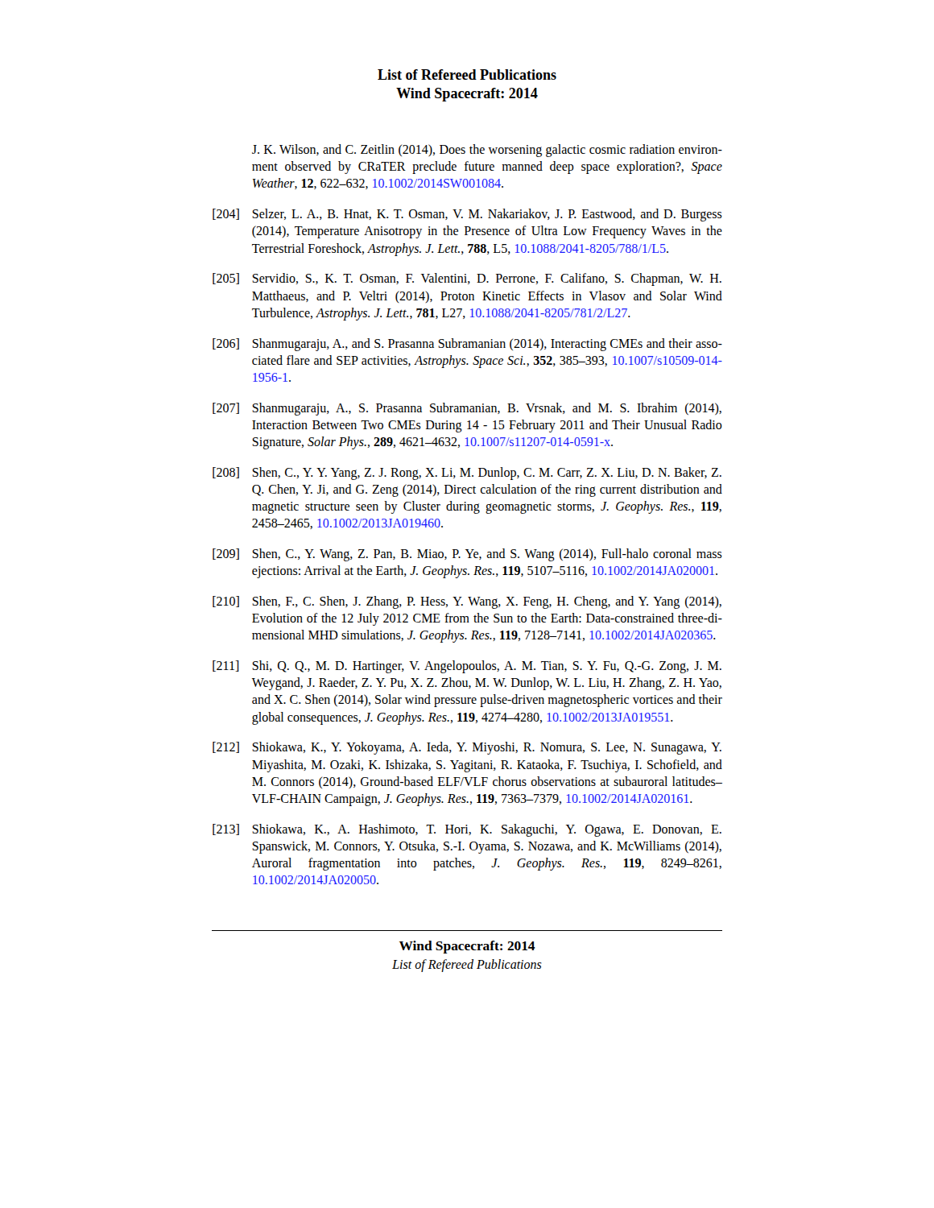List of Refereed Publications Wind Spacecraft: 2014
J. K. Wilson, and C. Zeitlin (2014), Does the worsening galactic cosmic radiation environment observed by CRaTER preclude future manned deep space exploration?, Space Weather, 12, 622–632, 10.1002/2014SW001084.
[204] Selzer, L. A., B. Hnat, K. T. Osman, V. M. Nakariakov, J. P. Eastwood, and D. Burgess (2014), Temperature Anisotropy in the Presence of Ultra Low Frequency Waves in the Terrestrial Foreshock, Astrophys. J. Lett., 788, L5, 10.1088/2041-8205/788/1/L5.
[205] Servidio, S., K. T. Osman, F. Valentini, D. Perrone, F. Califano, S. Chapman, W. H. Matthaeus, and P. Veltri (2014), Proton Kinetic Effects in Vlasov and Solar Wind Turbulence, Astrophys. J. Lett., 781, L27, 10.1088/2041-8205/781/2/L27.
[206] Shanmugaraju, A., and S. Prasanna Subramanian (2014), Interacting CMEs and their associated flare and SEP activities, Astrophys. Space Sci., 352, 385–393, 10.1007/s10509-014-1956-1.
[207] Shanmugaraju, A., S. Prasanna Subramanian, B. Vrsnak, and M. S. Ibrahim (2014), Interaction Between Two CMEs During 14 - 15 February 2011 and Their Unusual Radio Signature, Solar Phys., 289, 4621–4632, 10.1007/s11207-014-0591-x.
[208] Shen, C., Y. Y. Yang, Z. J. Rong, X. Li, M. Dunlop, C. M. Carr, Z. X. Liu, D. N. Baker, Z. Q. Chen, Y. Ji, and G. Zeng (2014), Direct calculation of the ring current distribution and magnetic structure seen by Cluster during geomagnetic storms, J. Geophys. Res., 119, 2458–2465, 10.1002/2013JA019460.
[209] Shen, C., Y. Wang, Z. Pan, B. Miao, P. Ye, and S. Wang (2014), Full-halo coronal mass ejections: Arrival at the Earth, J. Geophys. Res., 119, 5107–5116, 10.1002/2014JA020001.
[210] Shen, F., C. Shen, J. Zhang, P. Hess, Y. Wang, X. Feng, H. Cheng, and Y. Yang (2014), Evolution of the 12 July 2012 CME from the Sun to the Earth: Data-constrained three-dimensional MHD simulations, J. Geophys. Res., 119, 7128–7141, 10.1002/2014JA020365.
[211] Shi, Q. Q., M. D. Hartinger, V. Angelopoulos, A. M. Tian, S. Y. Fu, Q.-G. Zong, J. M. Weygand, J. Raeder, Z. Y. Pu, X. Z. Zhou, M. W. Dunlop, W. L. Liu, H. Zhang, Z. H. Yao, and X. C. Shen (2014), Solar wind pressure pulse-driven magnetospheric vortices and their global consequences, J. Geophys. Res., 119, 4274–4280, 10.1002/2013JA019551.
[212] Shiokawa, K., Y. Yokoyama, A. Ieda, Y. Miyoshi, R. Nomura, S. Lee, N. Sunagawa, Y. Miyashita, M. Ozaki, K. Ishizaka, S. Yagitani, R. Kataoka, F. Tsuchiya, I. Schofield, and M. Connors (2014), Ground-based ELF/VLF chorus observations at subauroral latitudes–VLF-CHAIN Campaign, J. Geophys. Res., 119, 7363–7379, 10.1002/2014JA020161.
[213] Shiokawa, K., A. Hashimoto, T. Hori, K. Sakaguchi, Y. Ogawa, E. Donovan, E. Spanswick, M. Connors, Y. Otsuka, S.-I. Oyama, S. Nozawa, and K. McWilliams (2014), Auroral fragmentation into patches, J. Geophys. Res., 119, 8249–8261, 10.1002/2014JA020050.
Wind Spacecraft: 2014 List of Refereed Publications